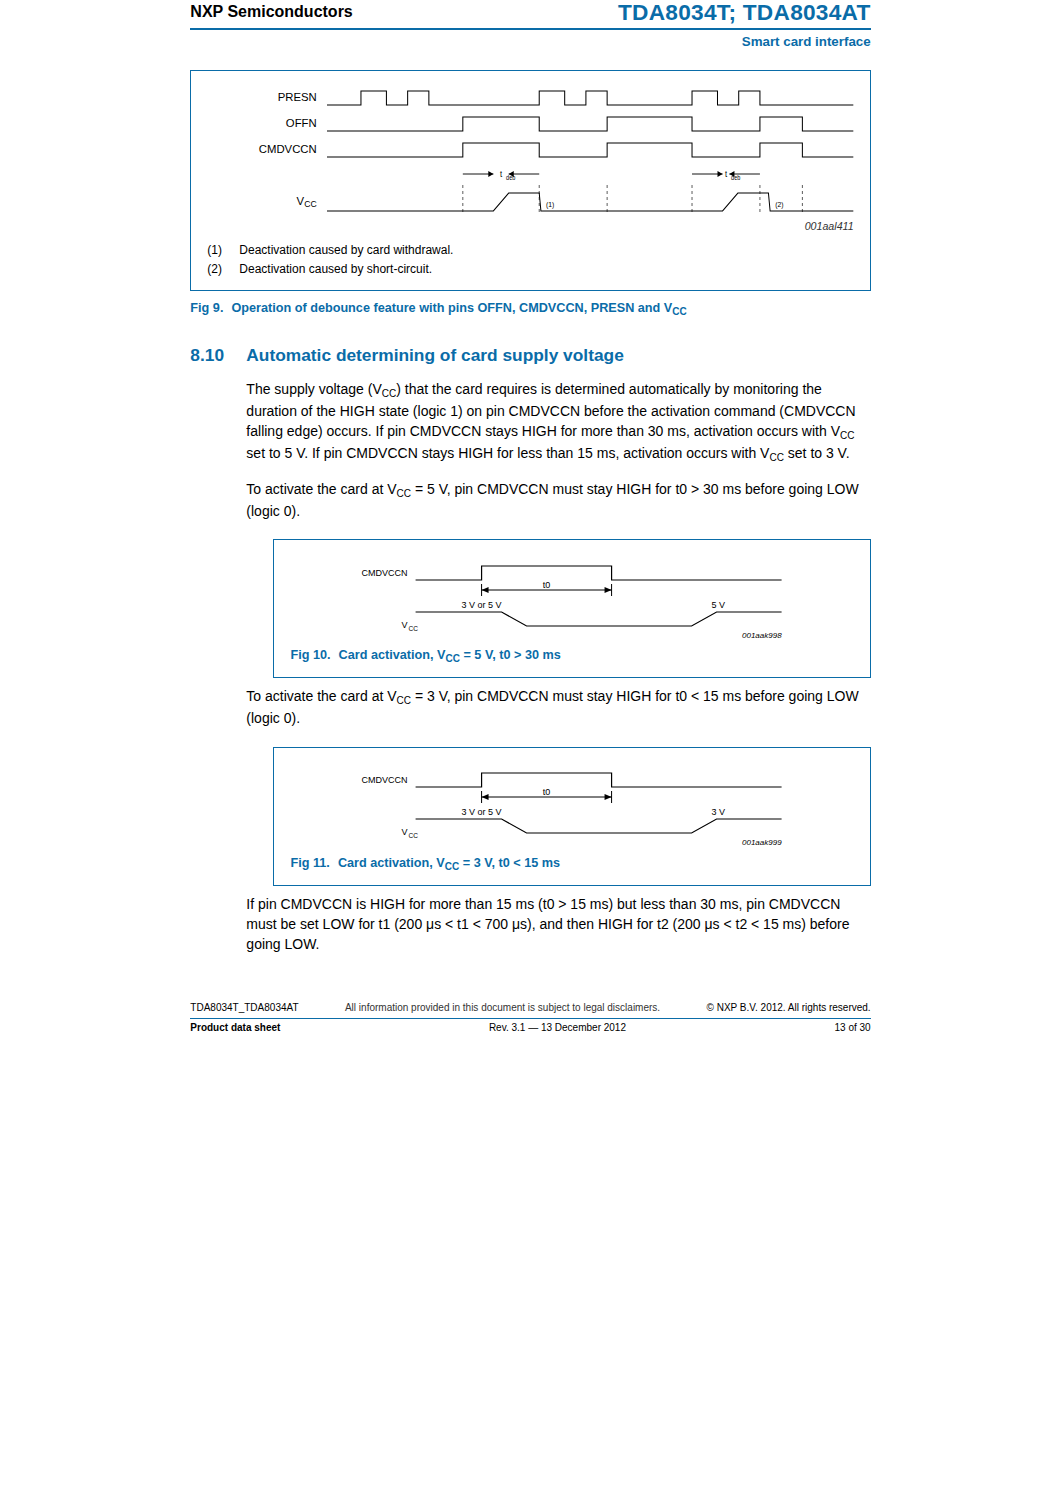NXP Semiconductors
TDA8034T; TDA8034AT
Smart card interface
PRESN
OFFN
CMDVCCN
x
t deb t deb
VCC
(1) (2)
001aal411
(1) Deactivation caused by card withdrawal.
(2) Deactivation caused by short-circuit.
Fig 9. Operation of debounce feature with pins OFFN, CMDVCCN, PRESN and VCC
8.10 Automatic determining of card supply voltage
The supply voltage (VCC) that the card requires is determined automatically by monitoring the duration of the HIGH state (logic 1) on pin CMDVCCN before the activation command (CMDVCCN falling edge) occurs. If pin CMDVCCN stays HIGH for more than 30 ms, activation occurs with VCC set to 5 V. If pin CMDVCCN stays HIGH for less than 15 ms, activation occurs with VCC set to 3 V.
To activate the card at VCC = 5 V, pin CMDVCCN must stay HIGH for t0 > 30 ms before going LOW (logic 0).
CMDVCCN t0 V CC 3 V or 5 V 5 V 001aak998
Fig 10. Card activation, VCC = 5 V, t0 > 30 ms
To activate the card at VCC = 3 V, pin CMDVCCN must stay HIGH for t0 < 15 ms before going LOW (logic 0).
CMDVCCN t0 V CC 3 V or 5 V 3 V 001aak999
Fig 11. Card activation, VCC = 3 V, t0 < 15 ms
If pin CMDVCCN is HIGH for more than 15 ms (t0 > 15 ms) but less than 30 ms, pin CMDVCCN must be set LOW for t1 (200 μs < t1 < 700 μs), and then HIGH for t2 (200 μs < t2 < 15 ms) before going LOW.
TDA8034T_TDA8034AT
All information provided in this document is subject to legal disclaimers.
© NXP B.V. 2012. All rights reserved.
Product data sheet
Rev. 3.1 — 13 December 2012
13 of 30